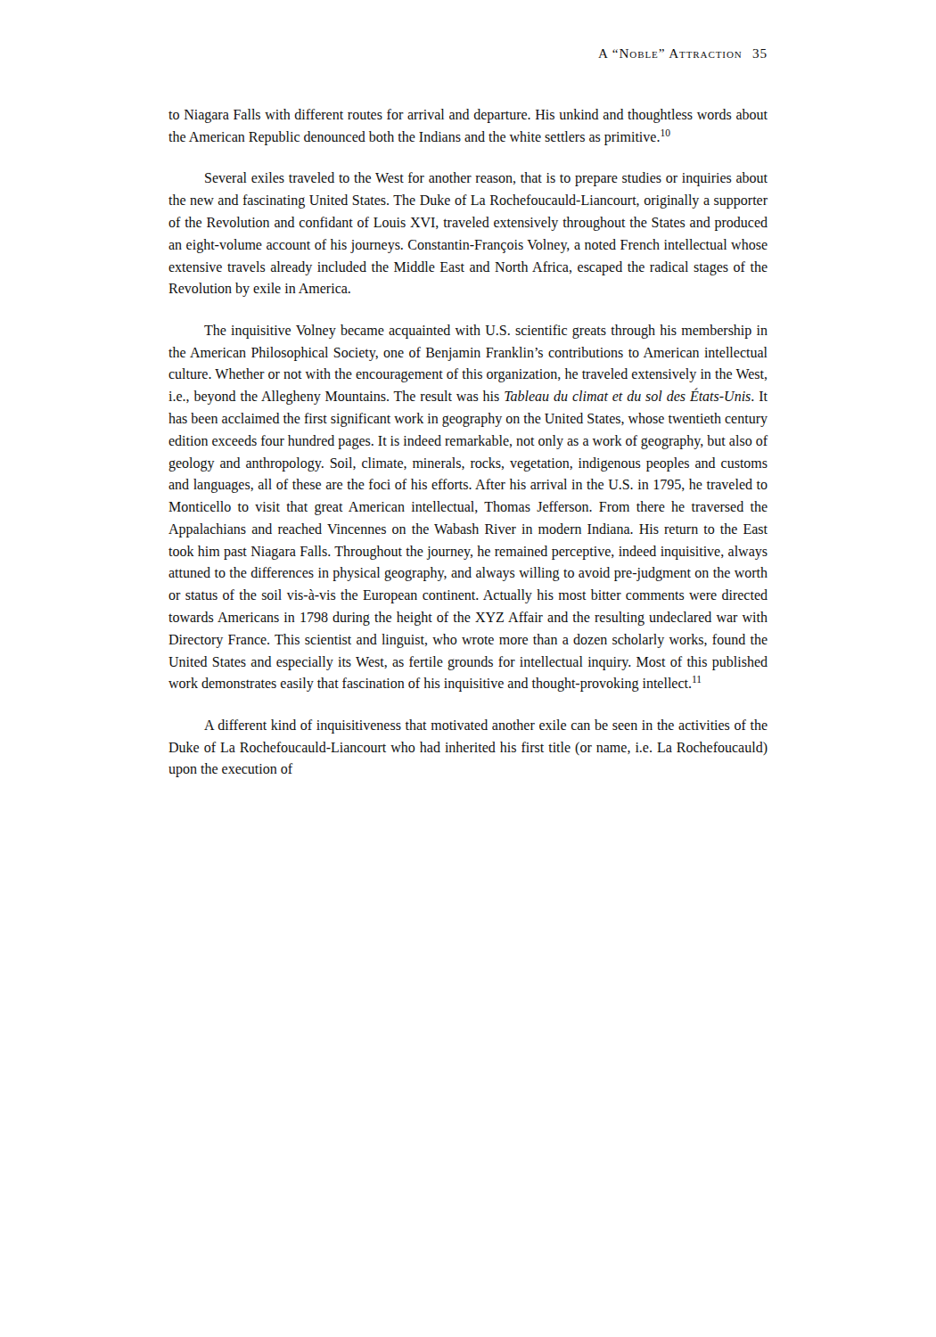A “Noble” Attraction 35
to Niagara Falls with different routes for arrival and departure. His unkind and thoughtless words about the American Republic denounced both the Indians and the white settlers as primitive.10
Several exiles traveled to the West for another reason, that is to prepare studies or inquiries about the new and fascinating United States. The Duke of La Rochefoucauld-Liancourt, originally a supporter of the Revolution and confidant of Louis XVI, traveled extensively throughout the States and produced an eight-volume account of his journeys. Constantin-François Volney, a noted French intellectual whose extensive travels already included the Middle East and North Africa, escaped the radical stages of the Revolution by exile in America.
The inquisitive Volney became acquainted with U.S. scientific greats through his membership in the American Philosophical Society, one of Benjamin Franklin’s contributions to American intellectual culture. Whether or not with the encouragement of this organization, he traveled extensively in the West, i.e., beyond the Allegheny Mountains. The result was his Tableau du climat et du sol des États-Unis. It has been acclaimed the first significant work in geography on the United States, whose twentieth century edition exceeds four hundred pages. It is indeed remarkable, not only as a work of geography, but also of geology and anthropology. Soil, climate, minerals, rocks, vegetation, indigenous peoples and customs and languages, all of these are the foci of his efforts. After his arrival in the U.S. in 1795, he traveled to Monticello to visit that great American intellectual, Thomas Jefferson. From there he traversed the Appalachians and reached Vincennes on the Wabash River in modern Indiana. His return to the East took him past Niagara Falls. Throughout the journey, he remained perceptive, indeed inquisitive, always attuned to the differences in physical geography, and always willing to avoid pre-judgment on the worth or status of the soil vis-à-vis the European continent. Actually his most bitter comments were directed towards Americans in 1798 during the height of the XYZ Affair and the resulting undeclared war with Directory France. This scientist and linguist, who wrote more than a dozen scholarly works, found the United States and especially its West, as fertile grounds for intellectual inquiry. Most of this published work demonstrates easily that fascination of his inquisitive and thought-provoking intellect.11
A different kind of inquisitiveness that motivated another exile can be seen in the activities of the Duke of La Rochefoucauld-Liancourt who had inherited his first title (or name, i.e. La Rochefoucauld) upon the execution of